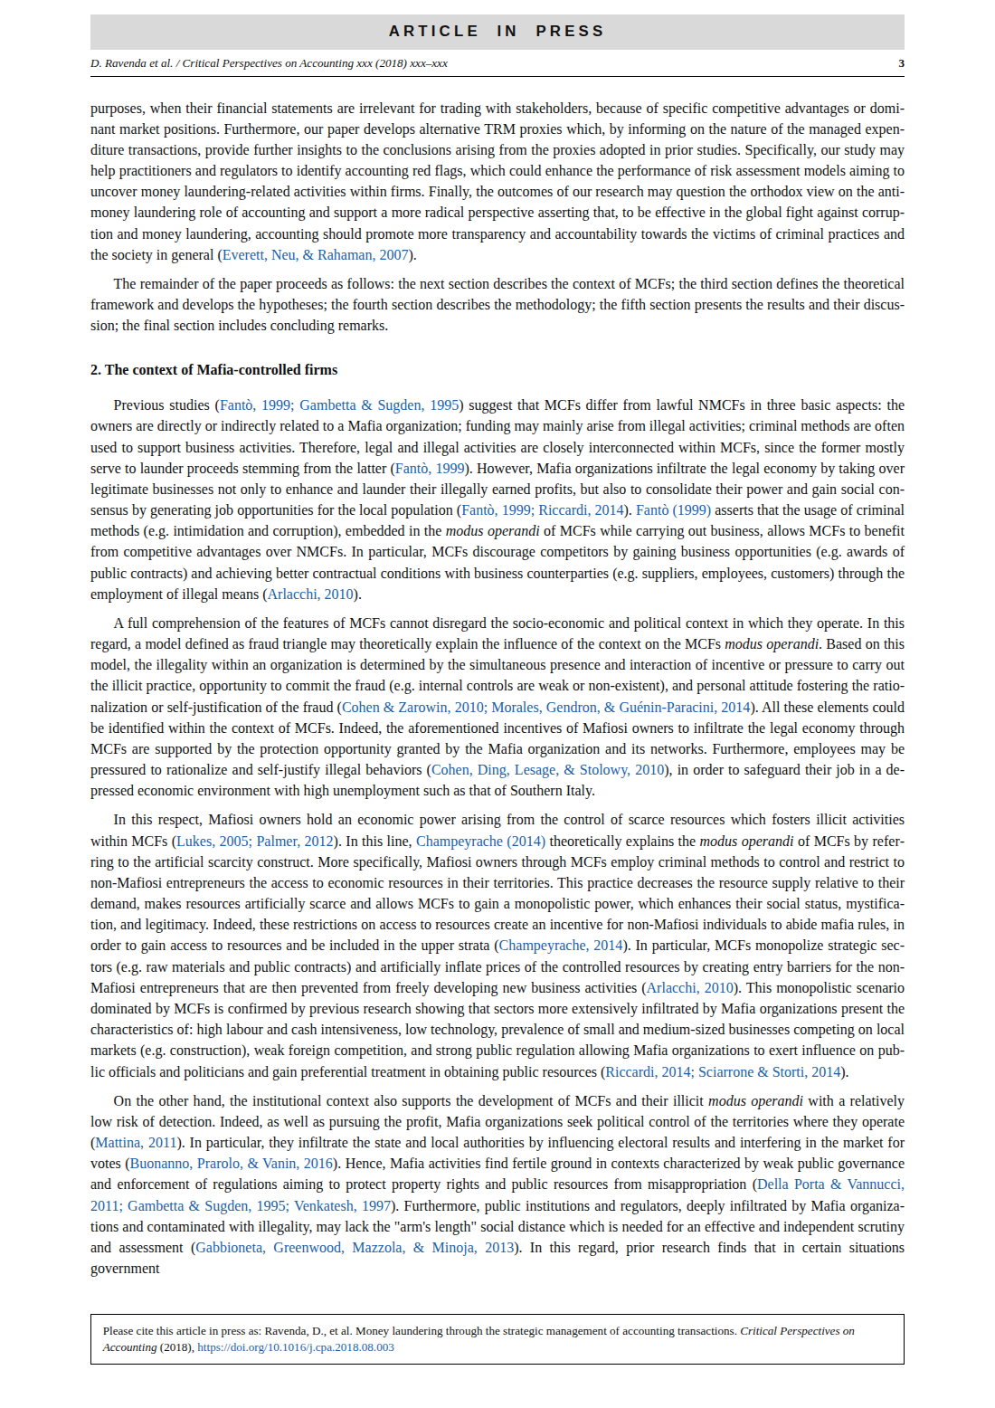ARTICLE IN PRESS
D. Ravenda et al. / Critical Perspectives on Accounting xxx (2018) xxx–xxx 3
purposes, when their financial statements are irrelevant for trading with stakeholders, because of specific competitive advantages or dominant market positions. Furthermore, our paper develops alternative TRM proxies which, by informing on the nature of the managed expenditure transactions, provide further insights to the conclusions arising from the proxies adopted in prior studies. Specifically, our study may help practitioners and regulators to identify accounting red flags, which could enhance the performance of risk assessment models aiming to uncover money laundering-related activities within firms. Finally, the outcomes of our research may question the orthodox view on the anti-money laundering role of accounting and support a more radical perspective asserting that, to be effective in the global fight against corruption and money laundering, accounting should promote more transparency and accountability towards the victims of criminal practices and the society in general (Everett, Neu, & Rahaman, 2007).
The remainder of the paper proceeds as follows: the next section describes the context of MCFs; the third section defines the theoretical framework and develops the hypotheses; the fourth section describes the methodology; the fifth section presents the results and their discussion; the final section includes concluding remarks.
2. The context of Mafia-controlled firms
Previous studies (Fantò, 1999; Gambetta & Sugden, 1995) suggest that MCFs differ from lawful NMCFs in three basic aspects: the owners are directly or indirectly related to a Mafia organization; funding may mainly arise from illegal activities; criminal methods are often used to support business activities. Therefore, legal and illegal activities are closely interconnected within MCFs, since the former mostly serve to launder proceeds stemming from the latter (Fantò, 1999). However, Mafia organizations infiltrate the legal economy by taking over legitimate businesses not only to enhance and launder their illegally earned profits, but also to consolidate their power and gain social consensus by generating job opportunities for the local population (Fantò, 1999; Riccardi, 2014). Fantò (1999) asserts that the usage of criminal methods (e.g. intimidation and corruption), embedded in the modus operandi of MCFs while carrying out business, allows MCFs to benefit from competitive advantages over NMCFs. In particular, MCFs discourage competitors by gaining business opportunities (e.g. awards of public contracts) and achieving better contractual conditions with business counterparties (e.g. suppliers, employees, customers) through the employment of illegal means (Arlacchi, 2010).
A full comprehension of the features of MCFs cannot disregard the socio-economic and political context in which they operate. In this regard, a model defined as fraud triangle may theoretically explain the influence of the context on the MCFs modus operandi. Based on this model, the illegality within an organization is determined by the simultaneous presence and interaction of incentive or pressure to carry out the illicit practice, opportunity to commit the fraud (e.g. internal controls are weak or non-existent), and personal attitude fostering the rationalization or self-justification of the fraud (Cohen & Zarowin, 2010; Morales, Gendron, & Guénin-Paracini, 2014). All these elements could be identified within the context of MCFs. Indeed, the aforementioned incentives of Mafiosi owners to infiltrate the legal economy through MCFs are supported by the protection opportunity granted by the Mafia organization and its networks. Furthermore, employees may be pressured to rationalize and self-justify illegal behaviors (Cohen, Ding, Lesage, & Stolowy, 2010), in order to safeguard their job in a depressed economic environment with high unemployment such as that of Southern Italy.
In this respect, Mafiosi owners hold an economic power arising from the control of scarce resources which fosters illicit activities within MCFs (Lukes, 2005; Palmer, 2012). In this line, Champeyrache (2014) theoretically explains the modus operandi of MCFs by referring to the artificial scarcity construct. More specifically, Mafiosi owners through MCFs employ criminal methods to control and restrict to non-Mafiosi entrepreneurs the access to economic resources in their territories. This practice decreases the resource supply relative to their demand, makes resources artificially scarce and allows MCFs to gain a monopolistic power, which enhances their social status, mystification, and legitimacy. Indeed, these restrictions on access to resources create an incentive for non-Mafiosi individuals to abide mafia rules, in order to gain access to resources and be included in the upper strata (Champeyrache, 2014). In particular, MCFs monopolize strategic sectors (e.g. raw materials and public contracts) and artificially inflate prices of the controlled resources by creating entry barriers for the non-Mafiosi entrepreneurs that are then prevented from freely developing new business activities (Arlacchi, 2010). This monopolistic scenario dominated by MCFs is confirmed by previous research showing that sectors more extensively infiltrated by Mafia organizations present the characteristics of: high labour and cash intensiveness, low technology, prevalence of small and medium-sized businesses competing on local markets (e.g. construction), weak foreign competition, and strong public regulation allowing Mafia organizations to exert influence on public officials and politicians and gain preferential treatment in obtaining public resources (Riccardi, 2014; Sciarrone & Storti, 2014).
On the other hand, the institutional context also supports the development of MCFs and their illicit modus operandi with a relatively low risk of detection. Indeed, as well as pursuing the profit, Mafia organizations seek political control of the territories where they operate (Mattina, 2011). In particular, they infiltrate the state and local authorities by influencing electoral results and interfering in the market for votes (Buonanno, Prarolo, & Vanin, 2016). Hence, Mafia activities find fertile ground in contexts characterized by weak public governance and enforcement of regulations aiming to protect property rights and public resources from misappropriation (Della Porta & Vannucci, 2011; Gambetta & Sugden, 1995; Venkatesh, 1997). Furthermore, public institutions and regulators, deeply infiltrated by Mafia organizations and contaminated with illegality, may lack the "arm's length" social distance which is needed for an effective and independent scrutiny and assessment (Gabbioneta, Greenwood, Mazzola, & Minoja, 2013). In this regard, prior research finds that in certain situations government
Please cite this article in press as: Ravenda, D., et al. Money laundering through the strategic management of accounting transactions. Critical Perspectives on Accounting (2018), https://doi.org/10.1016/j.cpa.2018.08.003